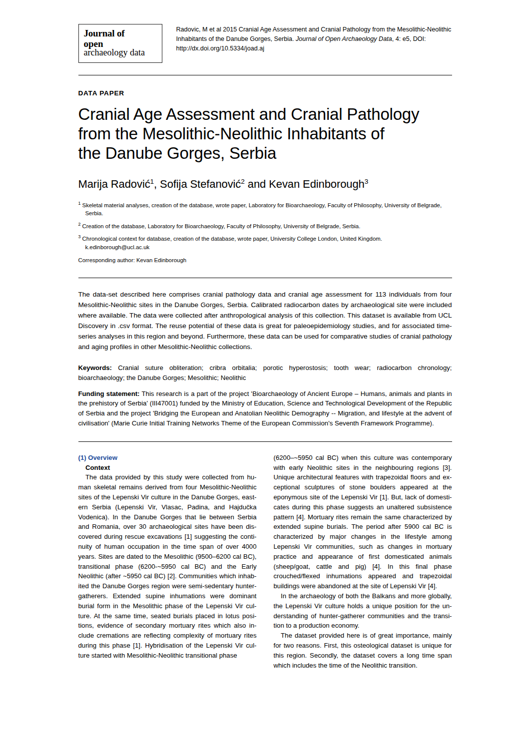Journal of open archaeology data
Radovic, M et al 2015 Cranial Age Assessment and Cranial Pathology from the Mesolithic-Neolithic Inhabitants of the Danube Gorges, Serbia. Journal of Open Archaeology Data, 4: e5, DOI: http://dx.doi.org/10.5334/joad.aj
DATA PAPER
Cranial Age Assessment and Cranial Pathology
from the Mesolithic-Neolithic Inhabitants of
the Danube Gorges, Serbia
Marija Radović1, Sofija Stefanović2 and Kevan Edinborough3
1 Skeletal material analyses, creation of the database, wrote paper, Laboratory for Bioarchaeology, Faculty of Philosophy, University of Belgrade, Serbia.
2 Creation of the database, Laboratory for Bioarchaeology, Faculty of Philosophy, University of Belgrade, Serbia.
3 Chronological context for database, creation of the database, wrote paper, University College London, United Kingdom.
k.edinborough@ucl.ac.uk
Corresponding author: Kevan Edinborough
The data-set described here comprises cranial pathology data and cranial age assessment for 113 individuals from four Mesolithic-Neolithic sites in the Danube Gorges, Serbia. Calibrated radiocarbon dates by archaeological site were included where available. The data were collected after anthropological analysis of this collection. This dataset is available from UCL Discovery in .csv format. The reuse potential of these data is great for paleoepidemiology studies, and for associated time-series analyses in this region and beyond. Furthermore, these data can be used for comparative studies of cranial pathology and aging profiles in other Mesolithic-Neolithic collections.
Keywords: Cranial suture obliteration; cribra orbitalia; porotic hyperostosis; tooth wear; radiocarbon chronology; bioarchaeology; the Danube Gorges; Mesolithic; Neolithic
Funding statement: This research is a part of the project 'Bioarchaeology of Ancient Europe – Humans, animals and plants in the prehistory of Serbia' (III47001) funded by the Ministry of Education, Science and Technological Development of the Republic of Serbia and the project 'Bridging the European and Anatolian Neolithic Demography -- Migration, and lifestyle at the advent of civilisation' (Marie Curie Initial Training Networks Theme of the European Commission's Seventh Framework Programme).
(1) Overview
Context
The data provided by this study were collected from human skeletal remains derived from four Mesolithic-Neolithic sites of the Lepenski Vir culture in the Danube Gorges, eastern Serbia (Lepenski Vir, Vlasac, Padina, and Hajdučka Vodenica). In the Danube Gorges that lie between Serbia and Romania, over 30 archaeological sites have been discovered during rescue excavations [1] suggesting the continuity of human occupation in the time span of over 4000 years. Sites are dated to the Mesolithic (9500–6200 cal BC), transitional phase (6200-~5950 cal BC) and the Early Neolithic (after ~5950 cal BC) [2]. Communities which inhabited the Danube Gorges region were semi-sedentary hunter-gatherers. Extended supine inhumations were dominant burial form in the Mesolithic phase of the Lepenski Vir culture. At the same time, seated burials placed in lotus positions, evidence of secondary mortuary rites which also include cremations are reflecting complexity of mortuary rites during this phase [1]. Hybridisation of the Lepenski Vir culture started with Mesolithic-Neolithic transitional phase
(6200–~5950 cal BC) when this culture was contemporary with early Neolithic sites in the neighbouring regions [3]. Unique architectural features with trapezoidal floors and exceptional sculptures of stone boulders appeared at the eponymous site of the Lepenski Vir [1]. But, lack of domesticates during this phase suggests an unaltered subsistence pattern [4]. Mortuary rites remain the same characterized by extended supine burials. The period after 5900 cal BC is characterized by major changes in the lifestyle among Lepenski Vir communities, such as changes in mortuary practice and appearance of first domesticated animals (sheep/goat, cattle and pig) [4]. In this final phase crouched/flexed inhumations appeared and trapezoidal buildings were abandoned at the site of Lepenski Vir [4].
In the archaeology of both the Balkans and more globally, the Lepenski Vir culture holds a unique position for the understanding of hunter-gatherer communities and the transition to a production economy.
The dataset provided here is of great importance, mainly for two reasons. First, this osteological dataset is unique for this region. Secondly, the dataset covers a long time span which includes the time of the Neolithic transition.